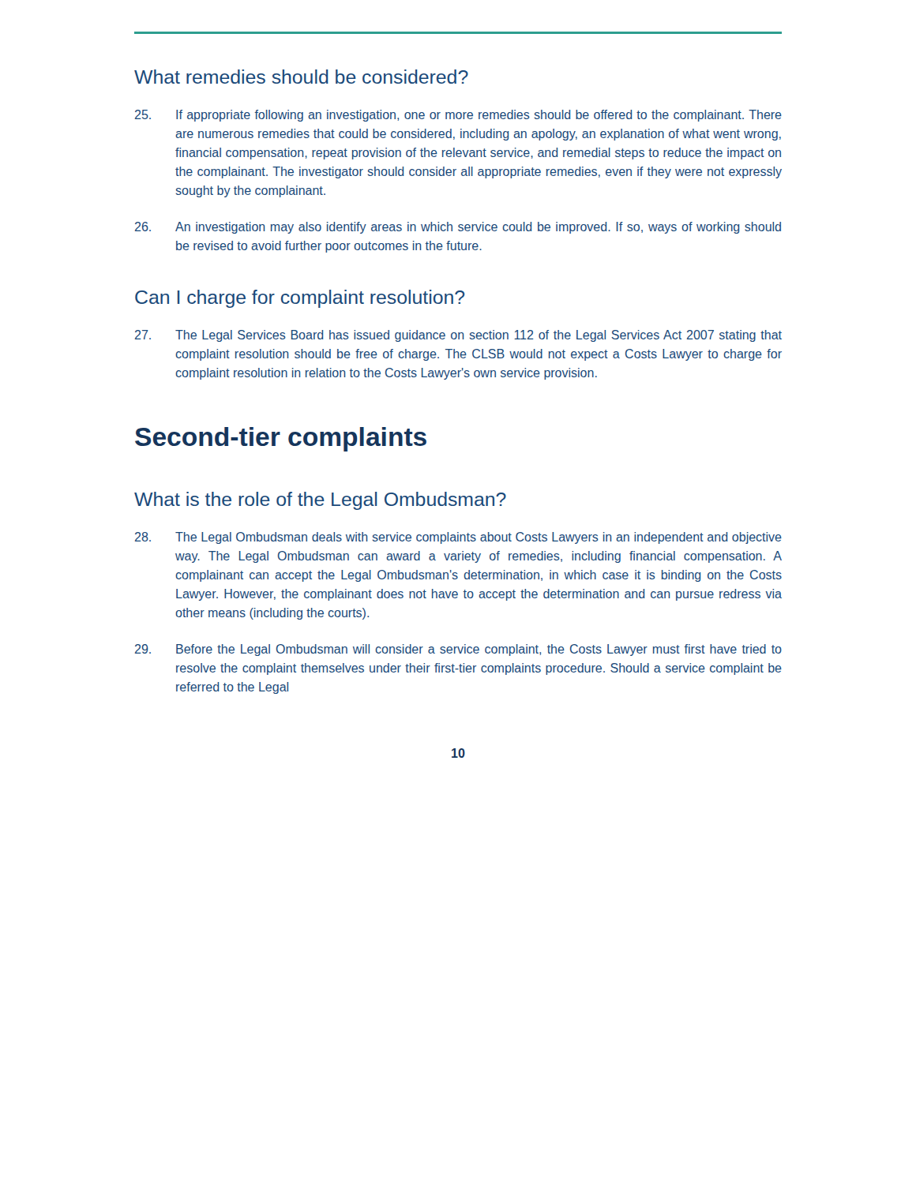What remedies should be considered?
25. If appropriate following an investigation, one or more remedies should be offered to the complainant. There are numerous remedies that could be considered, including an apology, an explanation of what went wrong, financial compensation, repeat provision of the relevant service, and remedial steps to reduce the impact on the complainant. The investigator should consider all appropriate remedies, even if they were not expressly sought by the complainant.
26. An investigation may also identify areas in which service could be improved. If so, ways of working should be revised to avoid further poor outcomes in the future.
Can I charge for complaint resolution?
27. The Legal Services Board has issued guidance on section 112 of the Legal Services Act 2007 stating that complaint resolution should be free of charge. The CLSB would not expect a Costs Lawyer to charge for complaint resolution in relation to the Costs Lawyer's own service provision.
Second-tier complaints
What is the role of the Legal Ombudsman?
28. The Legal Ombudsman deals with service complaints about Costs Lawyers in an independent and objective way. The Legal Ombudsman can award a variety of remedies, including financial compensation. A complainant can accept the Legal Ombudsman's determination, in which case it is binding on the Costs Lawyer. However, the complainant does not have to accept the determination and can pursue redress via other means (including the courts).
29. Before the Legal Ombudsman will consider a service complaint, the Costs Lawyer must first have tried to resolve the complaint themselves under their first-tier complaints procedure. Should a service complaint be referred to the Legal
10